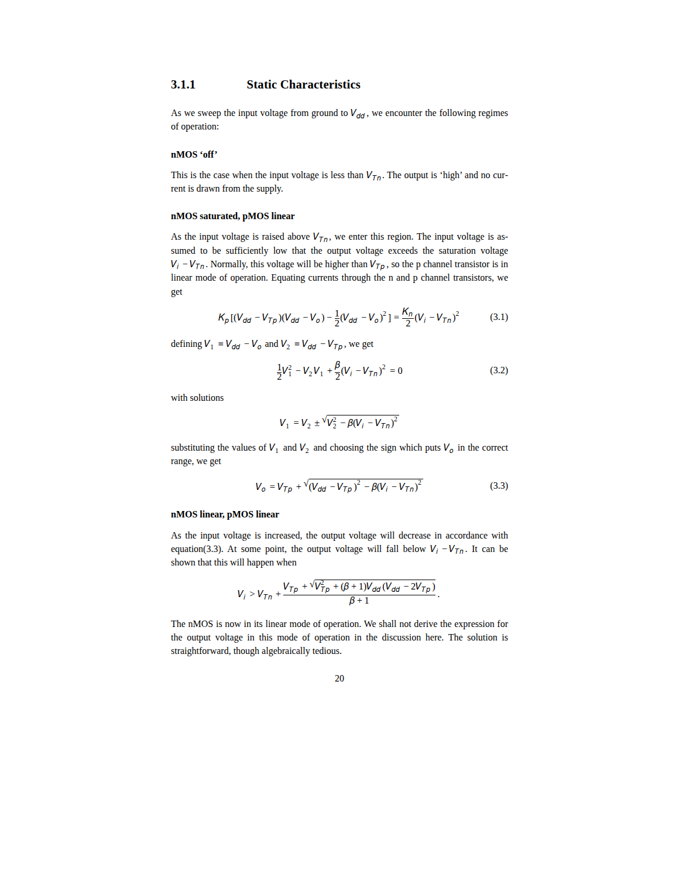3.1.1 Static Characteristics
As we sweep the input voltage from ground to Vdd, we encounter the following regimes of operation:
nMOS ‘off’
This is the case when the input voltage is less than VTn. The output is ‘high’ and no current is drawn from the supply.
nMOS saturated, pMOS linear
As the input voltage is raised above VTn, we enter this region. The input voltage is assumed to be sufficiently low that the output voltage exceeds the saturation voltage Vi−VTn. Normally, this voltage will be higher than VTp, so the p channel transistor is in linear mode of operation. Equating currents through the n and p channel transistors, we get
Kp [ (Vdd−VTp) (Vdd−Vo) − 12 (Vdd−Vo)2 ] = Kn2 (Vi−VTn)2 (3.1)
defining V1≡Vdd−Vo and V2≡Vdd−VTp, we get
12 V12 − V2V1 + β2 (Vi−VTn)2 =0 (3.2)
with solutions
V1 = V2 ± V22 − β (Vi−VTn)2
substituting the values of V1 and V2 and choosing the sign which puts Vo in the correct range, we get
Vo = VTp + (Vdd−VTp)2 − β (Vi−VTn)2 (3.3)
nMOS linear, pMOS linear
As the input voltage is increased, the output voltage will decrease in accordance with equation(3.3). At some point, the output voltage will fall below Vi−VTn. It can be shown that this will happen when
Vi > VTn + VTp + VTp2 + (β+1) Vdd (Vdd−2VTp) β+1 .
The nMOS is now in its linear mode of operation. We shall not derive the expression for the output voltage in this mode of operation in the discussion here. The solution is straightforward, though algebraically tedious.
20